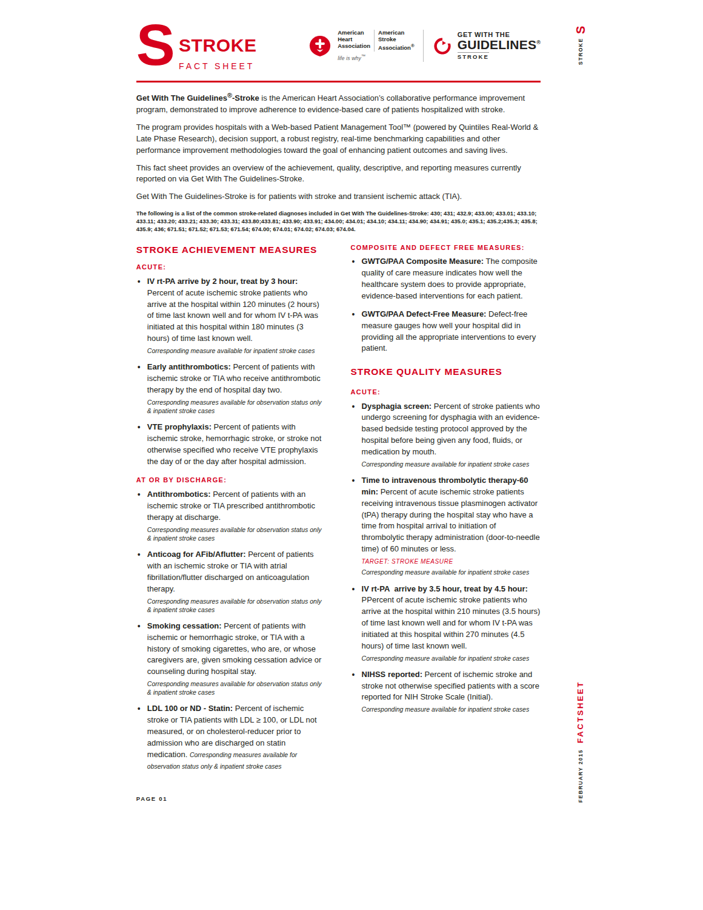Stroke S
February 2015 Factsheet
S
STROKE
FACT SHEET
American
Heart
Association American
Stroke
Association®
life is why™
GET WITH THE
GUIDELINES®
STROKE
Get With The Guidelines®-Stroke is the American Heart Association’s collaborative performance improvement program, demonstrated to improve adherence to evidence-based care of patients hospitalized with stroke.
The program provides hospitals with a Web-based Patient Management Tool™ (powered by Quintiles Real-World & Late Phase Research), decision support, a robust registry, real-time benchmarking capabilities and other performance improvement methodologies toward the goal of enhancing patient outcomes and saving lives.
This fact sheet provides an overview of the achievement, quality, descriptive, and reporting measures currently reported on via Get With The Guidelines-Stroke.
Get With The Guidelines-Stroke is for patients with stroke and transient ischemic attack (TIA).
The following is a list of the common stroke-related diagnoses included in Get With The Guidelines-Stroke: 430; 431; 432.9; 433.00; 433.01; 433.10; 433.11; 433.20; 433.21; 433.30; 433.31; 433.80;433.81; 433.90; 433.91; 434.00; 434.01; 434.10; 434.11; 434.90; 434.91; 435.0; 435.1; 435.2;435.3; 435.8; 435.9; 436; 671.51; 671.52; 671.53; 671.54; 674.00; 674.01; 674.02; 674.03; 674.04.
Stroke Achievement Measures
Acute:
IV rt-PA arrive by 2 hour, treat by 3 hour: Percent of acute ischemic stroke patients who arrive at the hospital within 120 minutes (2 hours) of time last known well and for whom IV t-PA was initiated at this hospital within 180 minutes (3 hours) of time last known well. Corresponding measure available for inpatient stroke cases
Early antithrombotics: Percent of patients with ischemic stroke or TIA who receive antithrombotic therapy by the end of hospital day two. Corresponding measures available for observation status only & inpatient stroke cases
VTE prophylaxis: Percent of patients with ischemic stroke, hemorrhagic stroke, or stroke not otherwise specified who receive VTE prophylaxis the day of or the day after hospital admission.
At or by Discharge:
Antithrombotics: Percent of patients with an ischemic stroke or TIA prescribed antithrombotic therapy at discharge. Corresponding measures available for observation status only & inpatient stroke cases
Anticoag for AFib/Aflutter: Percent of patients with an ischemic stroke or TIA with atrial fibrillation/flutter discharged on anticoagulation therapy. Corresponding measures available for observation status only & inpatient stroke cases
Smoking cessation: Percent of patients with ischemic or hemorrhagic stroke, or TIA with a history of smoking cigarettes, who are, or whose caregivers are, given smoking cessation advice or counseling during hospital stay. Corresponding measures available for observation status only & inpatient stroke cases
LDL 100 or ND - Statin: Percent of ischemic stroke or TIA patients with LDL ≥ 100, or LDL not measured, or on cholesterol-reducer prior to admission who are discharged on statin medication. Corresponding measures available for observation status only & inpatient stroke cases
Composite and Defect Free Measures:
GWTG/PAA Composite Measure: The composite quality of care measure indicates how well the healthcare system does to provide appropriate, evidence-based interventions for each patient.
GWTG/PAA Defect-Free Measure: Defect-free measure gauges how well your hospital did in providing all the appropriate interventions to every patient.
Stroke Quality Measures
Acute:
Dysphagia screen: Percent of stroke patients who undergo screening for dysphagia with an evidence-based bedside testing protocol approved by the hospital before being given any food, fluids, or medication by mouth. Corresponding measure available for inpatient stroke cases
Time to intravenous thrombolytic therapy-60 min: Percent of acute ischemic stroke patients receiving intravenous tissue plasminogen activator (tPA) therapy during the hospital stay who have a time from hospital arrival to initiation of thrombolytic therapy administration (door-to-needle time) of 60 minutes or less. Target: Stroke Measure Corresponding measure available for inpatient stroke cases
IV rt-PA arrive by 3.5 hour, treat by 4.5 hour: PPercent of acute ischemic stroke patients who arrive at the hospital within 210 minutes (3.5 hours) of time last known well and for whom IV t-PA was initiated at this hospital within 270 minutes (4.5 hours) of time last known well. Corresponding measure available for inpatient stroke cases
NIHSS reported: Percent of ischemic stroke and stroke not otherwise specified patients with a score reported for NIH Stroke Scale (Initial). Corresponding measure available for inpatient stroke cases
PAGE 01